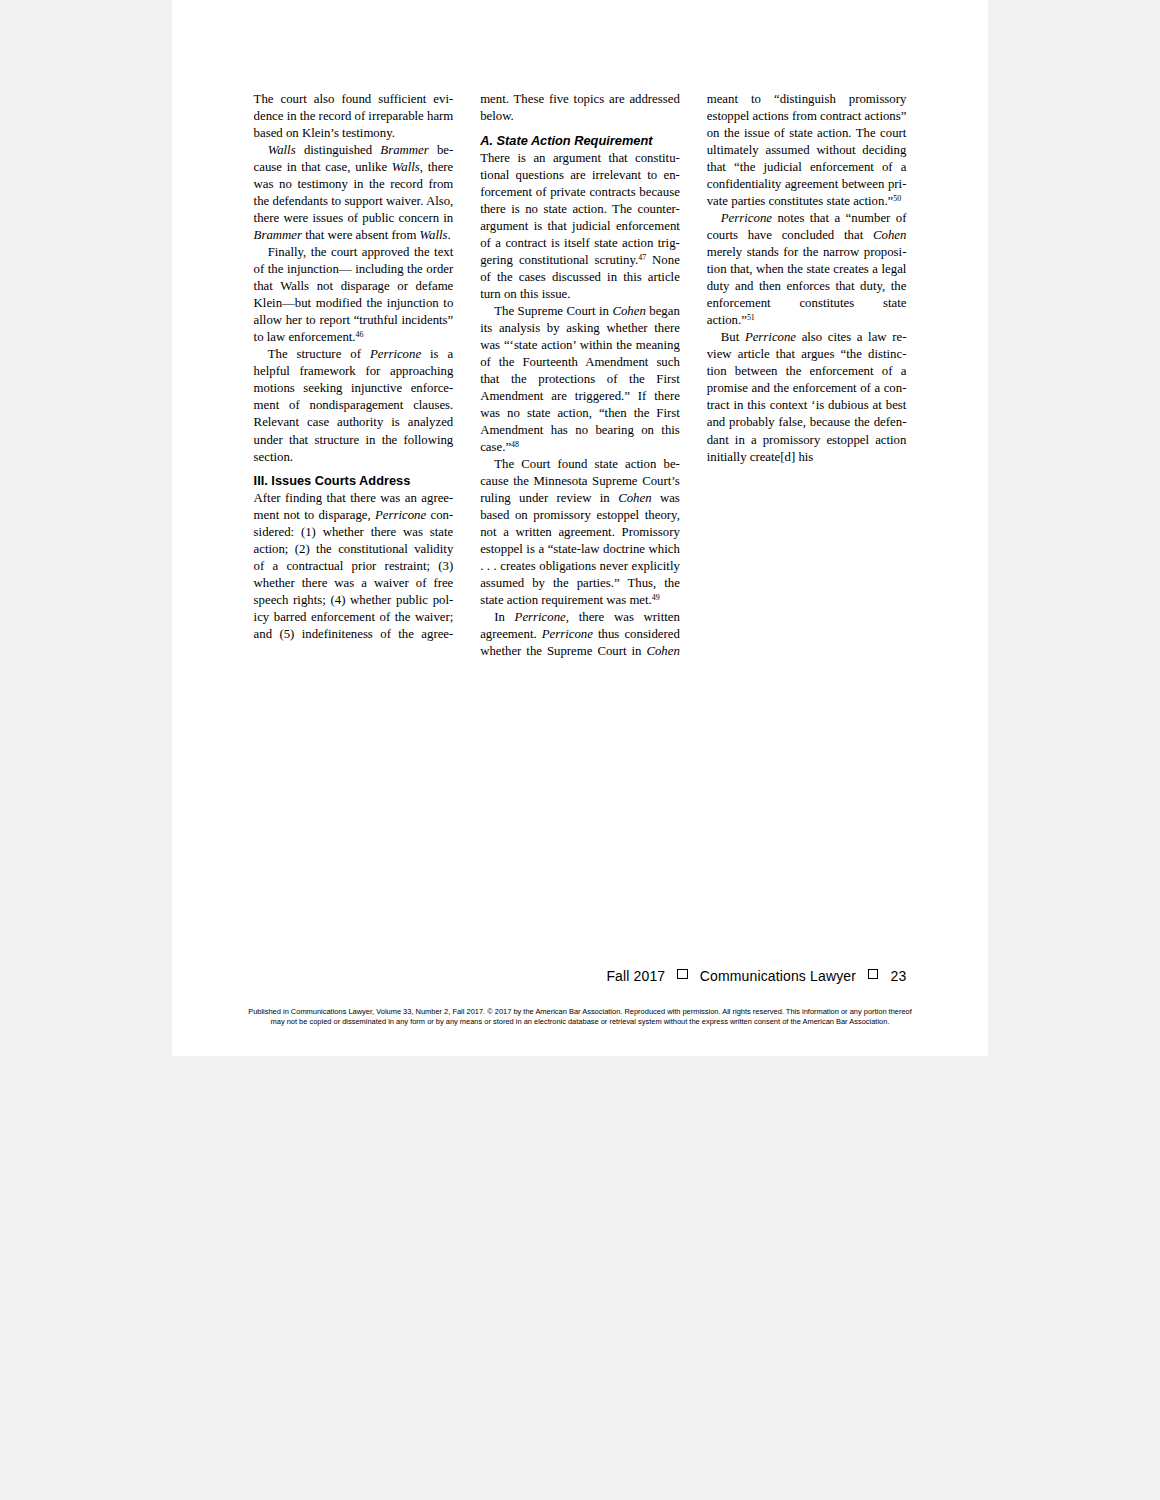The court also found sufficient evidence in the record of irreparable harm based on Klein’s testimony.
Walls distinguished Brammer because in that case, unlike Walls, there was no testimony in the record from the defendants to support waiver. Also, there were issues of public concern in Brammer that were absent from Walls.
Finally, the court approved the text of the injunction— including the order that Walls not disparage or defame Klein—but modified the injunction to allow her to report “truthful incidents” to law enforcement.46
The structure of Perricone is a helpful framework for approaching motions seeking injunctive enforcement of nondisparagement clauses. Relevant case authority is analyzed under that structure in the following section.
III. Issues Courts Address
After finding that there was an agreement not to disparage, Perricone considered: (1) whether there was state action; (2) the constitutional validity of a contractual prior restraint; (3) whether there was a waiver of free speech rights; (4) whether public policy barred enforcement of the waiver; and (5) indefiniteness of the agreement. These five topics are addressed below.
A. State Action Requirement
There is an argument that constitutional questions are irrelevant to enforcement of private contracts because there is no state action. The counter-argument is that judicial enforcement of a contract is itself state action triggering constitutional scrutiny.47 None of the cases discussed in this article turn on this issue.
The Supreme Court in Cohen began its analysis by asking whether there was “‘state action’ within the meaning of the Fourteenth Amendment such that the protections of the First Amendment are triggered.” If there was no state action, “then the First Amendment has no bearing on this case.”48
The Court found state action because the Minnesota Supreme Court’s ruling under review in Cohen was based on promissory estoppel theory, not a written agreement. Promissory estoppel is a “state-law doctrine which . . . creates obligations never explicitly assumed by the parties.” Thus, the state action requirement was met.49
In Perricone, there was written agreement. Perricone thus considered whether the Supreme Court in Cohen meant to “distinguish promissory estoppel actions from contract actions” on the issue of state action. The court ultimately assumed without deciding that “the judicial enforcement of a confidentiality agreement between private parties constitutes state action.”50
Perricone notes that a “number of courts have concluded that Cohen merely stands for the narrow proposition that, when the state creates a legal duty and then enforces that duty, the enforcement constitutes state action.”51
But Perricone also cites a law review article that argues “the distinction between the enforcement of a promise and the enforcement of a contract in this context ‘is dubious at best and probably false, because the defendant in a promissory estoppel action initially create[d] his
Fall 2017 Communications Lawyer 23
Published in Communications Lawyer, Volume 33, Number 2, Fall 2017. © 2017 by the American Bar Association. Reproduced with permission. All rights reserved. This information or any portion thereof
may not be copied or disseminated in any form or by any means or stored in an electronic database or retrieval system without the express written consent of the American Bar Association.